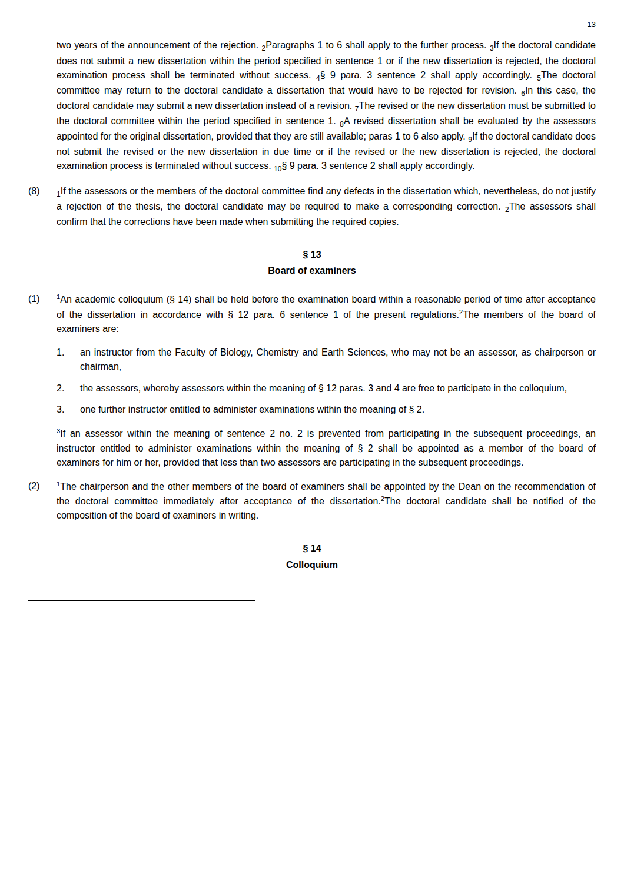13
two years of the announcement of the rejection. 2 Paragraphs 1 to 6 shall apply to the further process. 3 If the doctoral candidate does not submit a new dissertation within the period specified in sentence 1 or if the new dissertation is rejected, the doctoral examination process shall be terminated without success. 4§ 9 para. 3 sentence 2 shall apply accordingly. 5 The doctoral committee may return to the doctoral candidate a dissertation that would have to be rejected for revision. 6 In this case, the doctoral candidate may submit a new dissertation instead of a revision. 7 The revised or the new dissertation must be submitted to the doctoral committee within the period specified in sentence 1. 8 A revised dissertation shall be evaluated by the assessors appointed for the original dissertation, provided that they are still available; paras 1 to 6 also apply. 9 If the doctoral candidate does not submit the revised or the new dissertation in due time or if the revised or the new dissertation is rejected, the doctoral examination process is terminated without success. 10§ 9 para. 3 sentence 2 shall apply accordingly.
(8)
1 If the assessors or the members of the doctoral committee find any defects in the dissertation which, nevertheless, do not justify a rejection of the thesis, the doctoral candidate may be required to make a corresponding correction. 2 The assessors shall confirm that the corrections have been made when submitting the required copies.
§ 13
Board of examiners
(1)
1An academic colloquium (§ 14) shall be held before the examination board within a reasonable period of time after acceptance of the dissertation in accordance with § 12 para. 6 sentence 1 of the present regulations.2The members of the board of examiners are:
1. an instructor from the Faculty of Biology, Chemistry and Earth Sciences, who may not be an assessor, as chairperson or chairman,
2. the assessors, whereby assessors within the meaning of § 12 paras. 3 and 4 are free to participate in the colloquium,
3. one further instructor entitled to administer examinations within the meaning of § 2.
3If an assessor within the meaning of sentence 2 no. 2 is prevented from participating in the subsequent proceedings, an instructor entitled to administer examinations within the meaning of § 2 shall be appointed as a member of the board of examiners for him or her, provided that less than two assessors are participating in the subsequent proceedings.
(2)
1The chairperson and the other members of the board of examiners shall be appointed by the Dean on the recommendation of the doctoral committee immediately after acceptance of the dissertation.2The doctoral candidate shall be notified of the composition of the board of examiners in writing.
§ 14
Colloquium